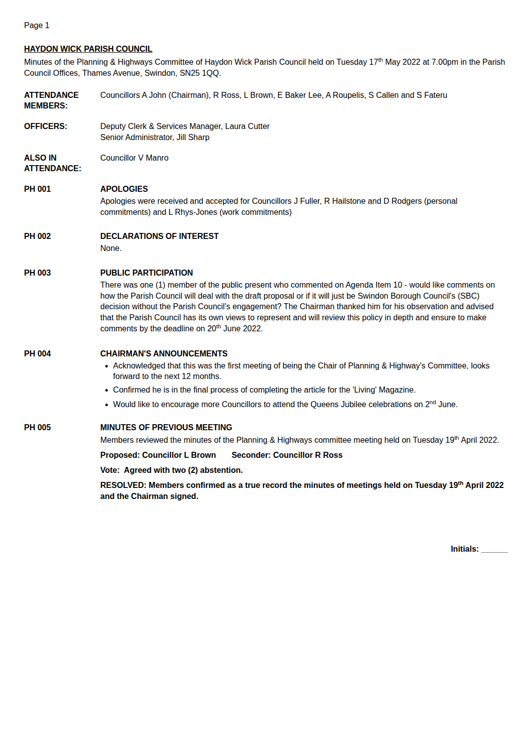Page 1
HAYDON WICK PARISH COUNCIL
Minutes of the Planning & Highways Committee of Haydon Wick Parish Council held on Tuesday 17th May 2022 at 7.00pm in the Parish Council Offices, Thames Avenue, Swindon, SN25 1QQ.
| ATTENDANCE MEMBERS: | Councillors A John (Chairman), R Ross, L Brown, E Baker Lee, A Roupelis, S Callen and S Fateru |
| OFFICERS: | Deputy Clerk & Services Manager, Laura Cutter Senior Administrator, Jill Sharp |
| ALSO IN ATTENDANCE: | Councillor V Manro |
| PH 001 | APOLOGIES Apologies were received and accepted for Councillors J Fuller, R Hailstone and D Rodgers (personal commitments) and L Rhys-Jones (work commitments) |
| PH 002 | DECLARATIONS OF INTEREST None. |
| PH 003 | PUBLIC PARTICIPATION There was one (1) member of the public present who commented on Agenda Item 10 - would like comments on how the Parish Council will deal with the draft proposal or if it will just be Swindon Borough Council's (SBC) decision without the Parish Council's engagement? The Chairman thanked him for his observation and advised that the Parish Council has its own views to represent and will review this policy in depth and ensure to make comments by the deadline on 20 th June 2022. |
| PH 004 | CHAIRMAN'S ANNOUNCEMENTS Acknowledged that this was the first meeting of being the Chair of Planning & Highway's Committee, looks forward to the next 12 months. Confirmed he is in the final process of completing the article for the 'Living' Magazine. Would like to encourage more Councillors to attend the Queens Jubilee celebrations on 2 nd June. |
| PH 005 | MINUTES OF PREVIOUS MEETING Members reviewed the minutes of the Planning & Highways committee meeting held on Tuesday 19 th April 2022. Proposed: Councillor L Brown Seconder: Councillor R Ross Vote: Agreed with two (2) abstention. RESOLVED: Members confirmed as a true record the minutes of meetings held on Tuesday 19 th April 2022 and the Chairman signed. |
Initials: ______